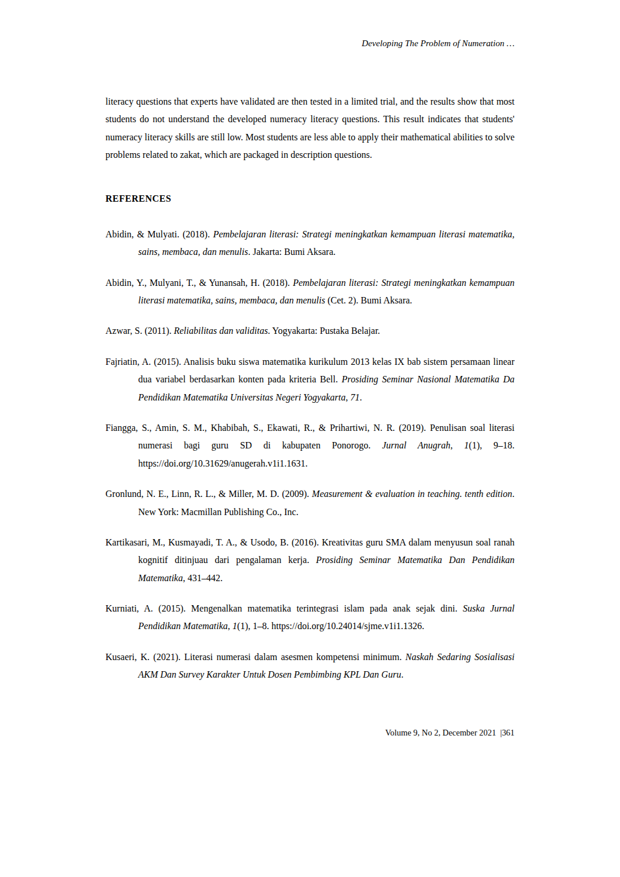Developing The Problem of Numeration …
literacy questions that experts have validated are then tested in a limited trial, and the results show that most students do not understand the developed numeracy literacy questions. This result indicates that students' numeracy literacy skills are still low. Most students are less able to apply their mathematical abilities to solve problems related to zakat, which are packaged in description questions.
REFERENCES
Abidin, & Mulyati. (2018). Pembelajaran literasi: Strategi meningkatkan kemampuan literasi matematika, sains, membaca, dan menulis. Jakarta: Bumi Aksara.
Abidin, Y., Mulyani, T., & Yunansah, H. (2018). Pembelajaran literasi: Strategi meningkatkan kemampuan literasi matematika, sains, membaca, dan menulis (Cet. 2). Bumi Aksara.
Azwar, S. (2011). Reliabilitas dan validitas. Yogyakarta: Pustaka Belajar.
Fajriatin, A. (2015). Analisis buku siswa matematika kurikulum 2013 kelas IX bab sistem persamaan linear dua variabel berdasarkan konten pada kriteria Bell. Prosiding Seminar Nasional Matematika Da Pendidikan Matematika Universitas Negeri Yogyakarta, 71.
Fiangga, S., Amin, S. M., Khabibah, S., Ekawati, R., & Prihartiwi, N. R. (2019). Penulisan soal literasi numerasi bagi guru SD di kabupaten Ponorogo. Jurnal Anugrah, 1(1), 9–18. https://doi.org/10.31629/anugerah.v1i1.1631.
Gronlund, N. E., Linn, R. L., & Miller, M. D. (2009). Measurement & evaluation in teaching. tenth edition. New York: Macmillan Publishing Co., Inc.
Kartikasari, M., Kusmayadi, T. A., & Usodo, B. (2016). Kreativitas guru SMA dalam menyusun soal ranah kognitif ditinjuau dari pengalaman kerja. Prosiding Seminar Matematika Dan Pendidikan Matematika, 431–442.
Kurniati, A. (2015). Mengenalkan matematika terintegrasi islam pada anak sejak dini. Suska Jurnal Pendidikan Matematika, 1(1), 1–8. https://doi.org/10.24014/sjme.v1i1.1326.
Kusaeri, K. (2021). Literasi numerasi dalam asesmen kompetensi minimum. Naskah Sedaring Sosialisasi AKM Dan Survey Karakter Untuk Dosen Pembimbing KPL Dan Guru.
Volume 9, No 2, December 2021 |361